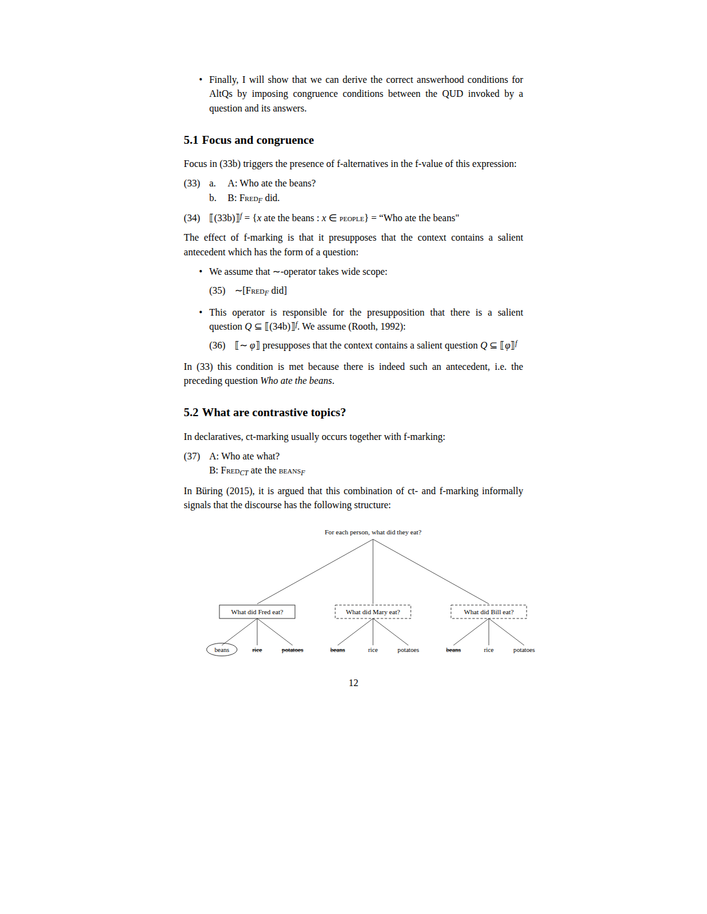Finally, I will show that we can derive the correct answerhood conditions for AltQs by imposing congruence conditions between the QUD invoked by a question and its answers.
5.1 Focus and congruence
Focus in (33b) triggers the presence of f-alternatives in the f-value of this expression:
(33)
a.
A: Who ate the beans?
b.
B: Fred F did.
(34)
⟦(33b)⟧f = {x ate the beans : x ∈ people} = “Who ate the beans"
The effect of f-marking is that it presupposes that the context contains a salient antecedent which has the form of a question:
We assume that ∼-operator takes wide scope:
(35)
∼[Fred F did]
This operator is responsible for the presupposition that there is a salient question Q ⊆ ⟦(34b)⟧f. We assume (Rooth, 1992):
(36)
⟦∼ φ⟧ presupposes that the context contains a salient question Q ⊆ ⟦φ⟧f
In (33) this condition is met because there is indeed such an antecedent, i.e. the preceding question Who ate the beans.
5.2 What are contrastive topics?
In declaratives, ct-marking usually occurs together with f-marking:
(37)
A: Who ate what?
B: Fred CT ate the beans F
In Büring (2015), it is argued that this combination of ct- and f-marking informally signals that the discourse has the following structure:
For each person, what did they eat? What did Fred eat? What did Mary eat? What did Bill eat? beans rice potatoes beans rice potatoes beans rice potatoes
12